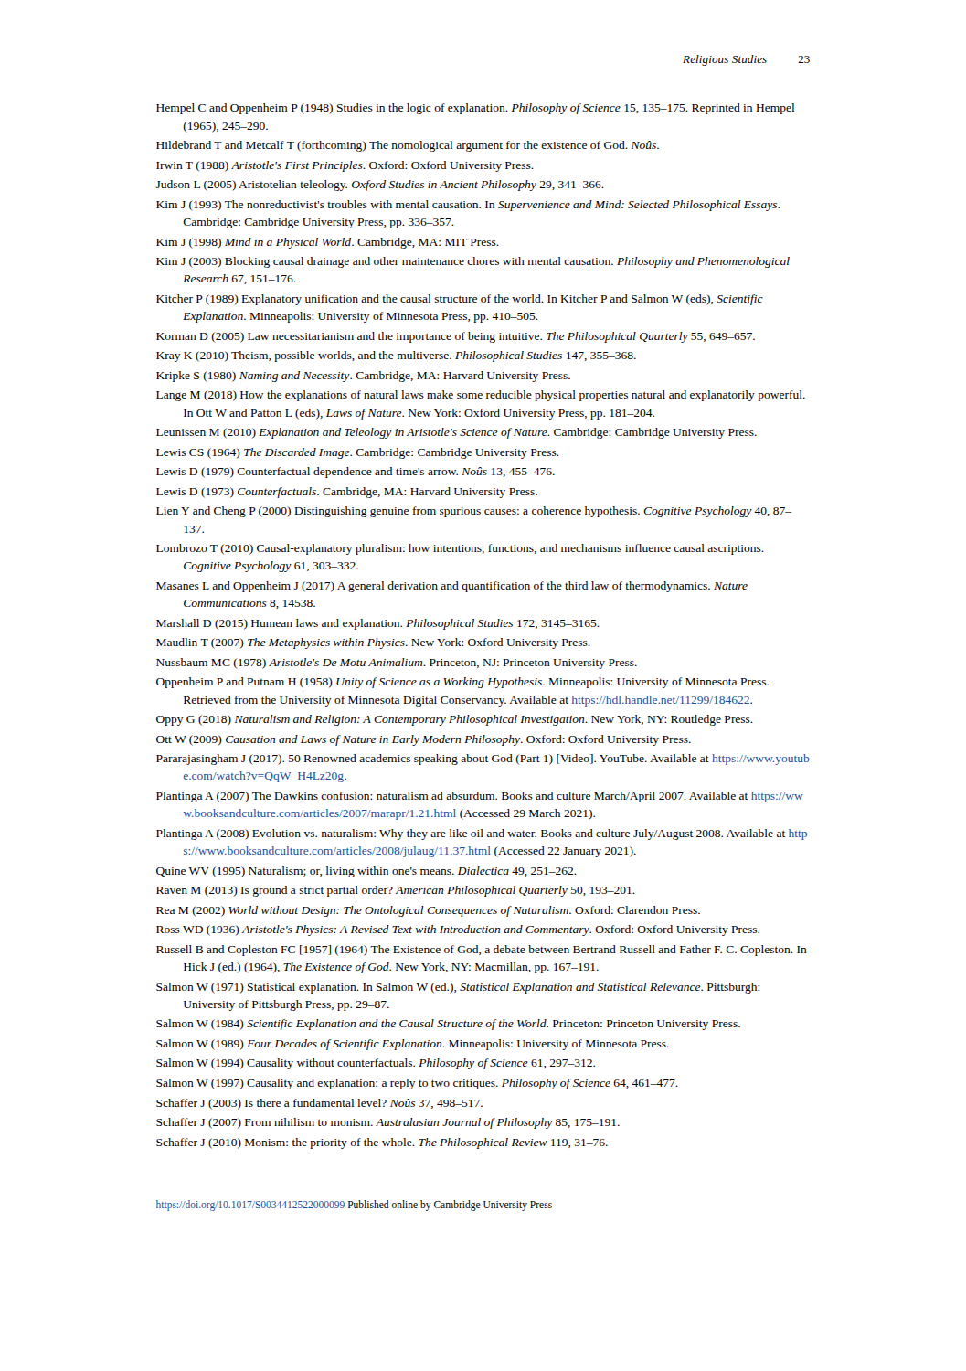Religious Studies 23
Hempel C and Oppenheim P (1948) Studies in the logic of explanation. Philosophy of Science 15, 135–175. Reprinted in Hempel (1965), 245–290.
Hildebrand T and Metcalf T (forthcoming) The nomological argument for the existence of God. Noûs.
Irwin T (1988) Aristotle's First Principles. Oxford: Oxford University Press.
Judson L (2005) Aristotelian teleology. Oxford Studies in Ancient Philosophy 29, 341–366.
Kim J (1993) The nonreductivist's troubles with mental causation. In Supervenience and Mind: Selected Philosophical Essays. Cambridge: Cambridge University Press, pp. 336–357.
Kim J (1998) Mind in a Physical World. Cambridge, MA: MIT Press.
Kim J (2003) Blocking causal drainage and other maintenance chores with mental causation. Philosophy and Phenomenological Research 67, 151–176.
Kitcher P (1989) Explanatory unification and the causal structure of the world. In Kitcher P and Salmon W (eds), Scientific Explanation. Minneapolis: University of Minnesota Press, pp. 410–505.
Korman D (2005) Law necessitarianism and the importance of being intuitive. The Philosophical Quarterly 55, 649–657.
Kray K (2010) Theism, possible worlds, and the multiverse. Philosophical Studies 147, 355–368.
Kripke S (1980) Naming and Necessity. Cambridge, MA: Harvard University Press.
Lange M (2018) How the explanations of natural laws make some reducible physical properties natural and explanatorily powerful. In Ott W and Patton L (eds), Laws of Nature. New York: Oxford University Press, pp. 181–204.
Leunissen M (2010) Explanation and Teleology in Aristotle's Science of Nature. Cambridge: Cambridge University Press.
Lewis CS (1964) The Discarded Image. Cambridge: Cambridge University Press.
Lewis D (1979) Counterfactual dependence and time's arrow. Noûs 13, 455–476.
Lewis D (1973) Counterfactuals. Cambridge, MA: Harvard University Press.
Lien Y and Cheng P (2000) Distinguishing genuine from spurious causes: a coherence hypothesis. Cognitive Psychology 40, 87–137.
Lombrozo T (2010) Causal-explanatory pluralism: how intentions, functions, and mechanisms influence causal ascriptions. Cognitive Psychology 61, 303–332.
Masanes L and Oppenheim J (2017) A general derivation and quantification of the third law of thermodynamics. Nature Communications 8, 14538.
Marshall D (2015) Humean laws and explanation. Philosophical Studies 172, 3145–3165.
Maudlin T (2007) The Metaphysics within Physics. New York: Oxford University Press.
Nussbaum MC (1978) Aristotle's De Motu Animalium. Princeton, NJ: Princeton University Press.
Oppenheim P and Putnam H (1958) Unity of Science as a Working Hypothesis. Minneapolis: University of Minnesota Press. Retrieved from the University of Minnesota Digital Conservancy. Available at https://hdl.handle.net/11299/184622.
Oppy G (2018) Naturalism and Religion: A Contemporary Philosophical Investigation. New York, NY: Routledge Press.
Ott W (2009) Causation and Laws of Nature in Early Modern Philosophy. Oxford: Oxford University Press.
Pararajasingham J (2017). 50 Renowned academics speaking about God (Part 1) [Video]. YouTube. Available at https://www.youtube.com/watch?v=QqW_H4Lz20g.
Plantinga A (2007) The Dawkins confusion: naturalism ad absurdum. Books and culture March/April 2007. Available at https://www.booksandculture.com/articles/2007/marapr/1.21.html (Accessed 29 March 2021).
Plantinga A (2008) Evolution vs. naturalism: Why they are like oil and water. Books and culture July/August 2008. Available at https://www.booksandculture.com/articles/2008/julaug/11.37.html (Accessed 22 January 2021).
Quine WV (1995) Naturalism; or, living within one's means. Dialectica 49, 251–262.
Raven M (2013) Is ground a strict partial order? American Philosophical Quarterly 50, 193–201.
Rea M (2002) World without Design: The Ontological Consequences of Naturalism. Oxford: Clarendon Press.
Ross WD (1936) Aristotle's Physics: A Revised Text with Introduction and Commentary. Oxford: Oxford University Press.
Russell B and Copleston FC [1957] (1964) The Existence of God, a debate between Bertrand Russell and Father F. C. Copleston. In Hick J (ed.) (1964), The Existence of God. New York, NY: Macmillan, pp. 167–191.
Salmon W (1971) Statistical explanation. In Salmon W (ed.), Statistical Explanation and Statistical Relevance. Pittsburgh: University of Pittsburgh Press, pp. 29–87.
Salmon W (1984) Scientific Explanation and the Causal Structure of the World. Princeton: Princeton University Press.
Salmon W (1989) Four Decades of Scientific Explanation. Minneapolis: University of Minnesota Press.
Salmon W (1994) Causality without counterfactuals. Philosophy of Science 61, 297–312.
Salmon W (1997) Causality and explanation: a reply to two critiques. Philosophy of Science 64, 461–477.
Schaffer J (2003) Is there a fundamental level? Noûs 37, 498–517.
Schaffer J (2007) From nihilism to monism. Australasian Journal of Philosophy 85, 175–191.
Schaffer J (2010) Monism: the priority of the whole. The Philosophical Review 119, 31–76.
https://doi.org/10.1017/S0034412522000099 Published online by Cambridge University Press